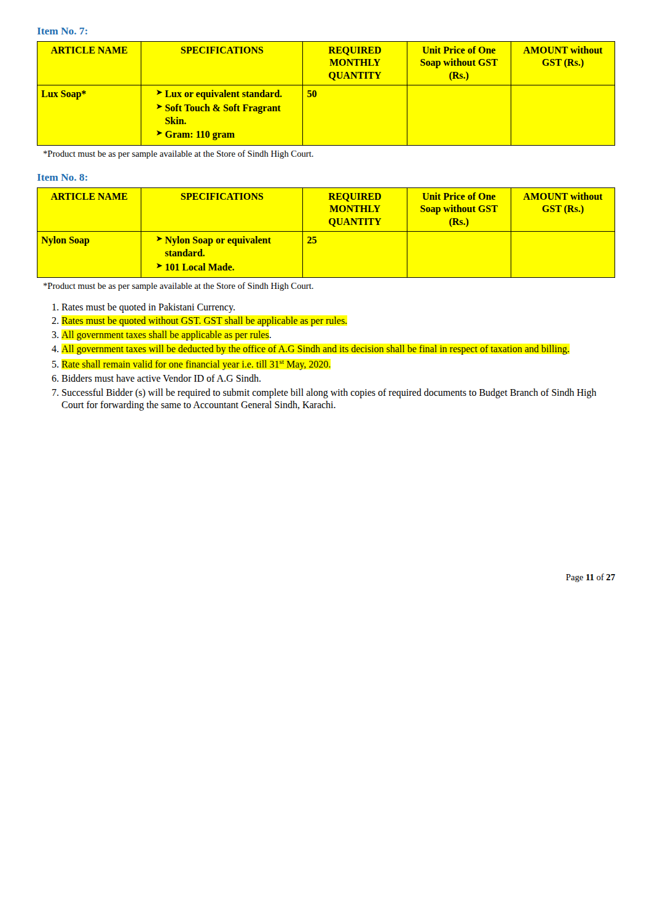Item No. 7:
| ARTICLE NAME | SPECIFICATIONS | REQUIRED MONTHLY QUANTITY | Unit Price of One Soap without GST (Rs.) | AMOUNT without GST (Rs.) |
| --- | --- | --- | --- | --- |
| Lux Soap* | Lux or equivalent standard. Soft Touch & Soft Fragrant Skin. Gram: 110 gram | 50 | | |
*Product must be as per sample available at the Store of Sindh High Court.
Item No. 8:
| ARTICLE NAME | SPECIFICATIONS | REQUIRED MONTHLY QUANTITY | Unit Price of One Soap without GST (Rs.) | AMOUNT without GST (Rs.) |
| --- | --- | --- | --- | --- |
| Nylon Soap | Nylon Soap or equivalent standard. 101 Local Made. | 25 | | |
*Product must be as per sample available at the Store of Sindh High Court.
Rates must be quoted in Pakistani Currency.
Rates must be quoted without GST. GST shall be applicable as per rules.
All government taxes shall be applicable as per rules.
All government taxes will be deducted by the office of A.G Sindh and its decision shall be final in respect of taxation and billing.
Rate shall remain valid for one financial year i.e. till 31st May, 2020.
Bidders must have active Vendor ID of A.G Sindh.
Successful Bidder (s) will be required to submit complete bill along with copies of required documents to Budget Branch of Sindh High Court for forwarding the same to Accountant General Sindh, Karachi.
Page 11 of 27